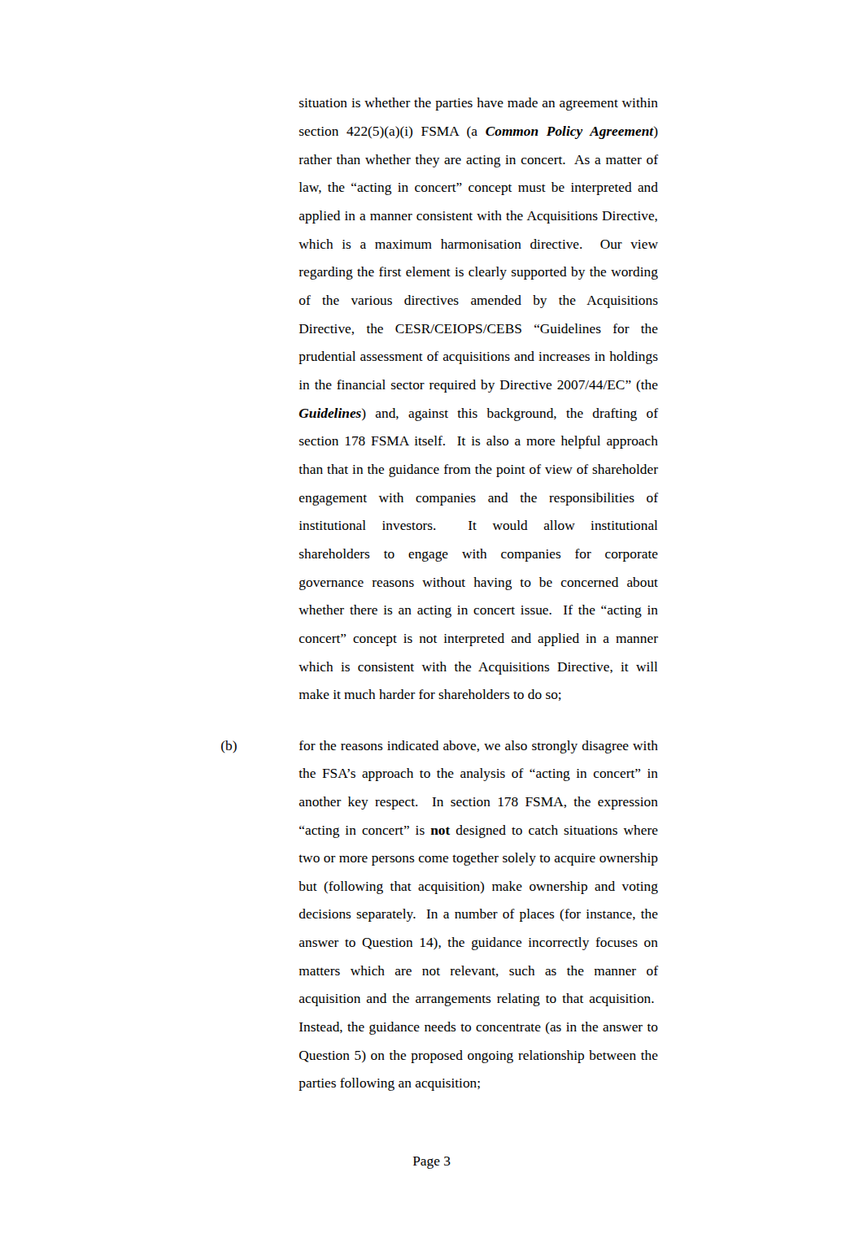situation is whether the parties have made an agreement within section 422(5)(a)(i) FSMA (a Common Policy Agreement) rather than whether they are acting in concert. As a matter of law, the “acting in concert” concept must be interpreted and applied in a manner consistent with the Acquisitions Directive, which is a maximum harmonisation directive. Our view regarding the first element is clearly supported by the wording of the various directives amended by the Acquisitions Directive, the CESR/CEIOPS/CEBS “Guidelines for the prudential assessment of acquisitions and increases in holdings in the financial sector required by Directive 2007/44/EC” (the Guidelines) and, against this background, the drafting of section 178 FSMA itself. It is also a more helpful approach than that in the guidance from the point of view of shareholder engagement with companies and the responsibilities of institutional investors. It would allow institutional shareholders to engage with companies for corporate governance reasons without having to be concerned about whether there is an acting in concert issue. If the “acting in concert” concept is not interpreted and applied in a manner which is consistent with the Acquisitions Directive, it will make it much harder for shareholders to do so;
(b)
for the reasons indicated above, we also strongly disagree with the FSA’s approach to the analysis of “acting in concert” in another key respect. In section 178 FSMA, the expression “acting in concert” is not designed to catch situations where two or more persons come together solely to acquire ownership but (following that acquisition) make ownership and voting decisions separately. In a number of places (for instance, the answer to Question 14), the guidance incorrectly focuses on matters which are not relevant, such as the manner of acquisition and the arrangements relating to that acquisition. Instead, the guidance needs to concentrate (as in the answer to Question 5) on the proposed ongoing relationship between the parties following an acquisition;
Page 3